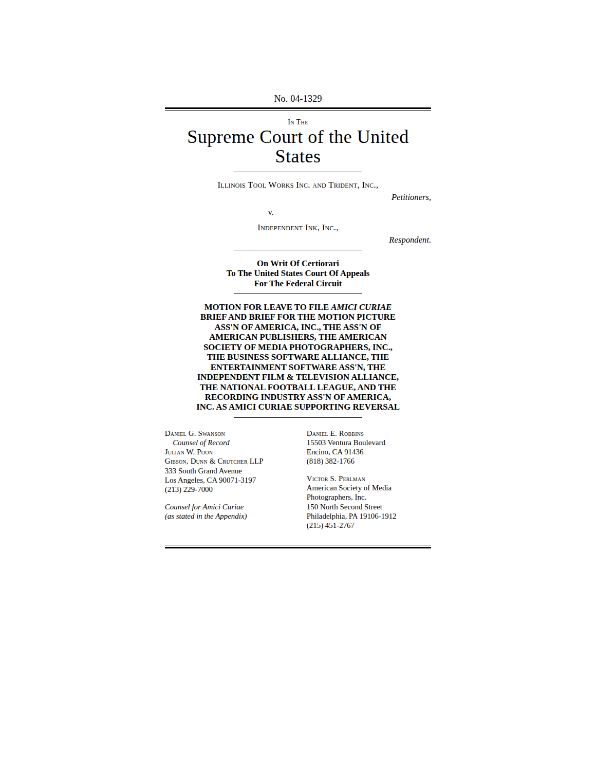No. 04-1329
In The
Supreme Court of the United States
Illinois Tool Works Inc. and Trident, Inc.,
Petitioners,
v.
Independent Ink, Inc.,
Respondent.
On Writ Of Certiorari
To The United States Court Of Appeals
For The Federal Circuit
MOTION FOR LEAVE TO FILE AMICI CURIAE
BRIEF AND BRIEF FOR THE MOTION PICTURE
ASS'N OF AMERICA, INC., THE ASS'N OF
AMERICAN PUBLISHERS, THE AMERICAN
SOCIETY OF MEDIA PHOTOGRAPHERS, INC.,
THE BUSINESS SOFTWARE ALLIANCE, THE
ENTERTAINMENT SOFTWARE ASS'N, THE
INDEPENDENT FILM & TELEVISION ALLIANCE,
THE NATIONAL FOOTBALL LEAGUE, AND THE
RECORDING INDUSTRY ASS'N OF AMERICA,
INC. AS AMICI CURIAE SUPPORTING REVERSAL
Daniel G. Swanson
Counsel of Record Julian W. Poon
Gibson, Dunn & Crutcher LLP
333 South Grand Avenue
Los Angeles, CA 90071-3197
(213) 229-7000
Counsel for Amici Curiae
(as stated in the Appendix)
Daniel E. Robbins
15503 Ventura Boulevard
Encino, CA 91436
(818) 382-1766
Victor S. Perlman
American Society of Media
Photographers, Inc.
150 North Second Street
Philadelphia, PA 19106-1912
(215) 451-2767